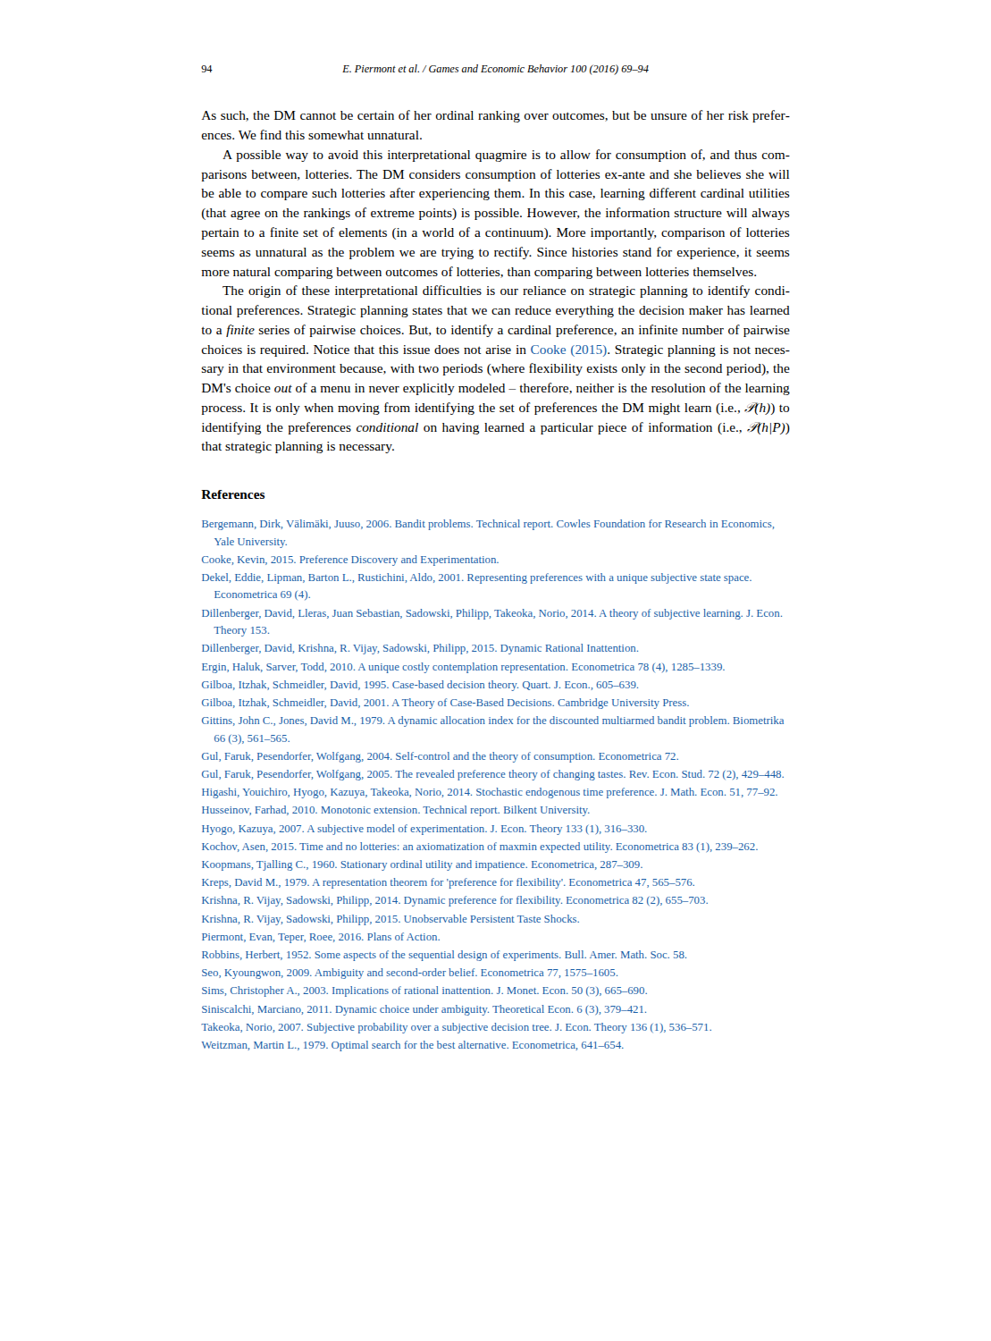94 E. Piermont et al. / Games and Economic Behavior 100 (2016) 69–94
As such, the DM cannot be certain of her ordinal ranking over outcomes, but be unsure of her risk preferences. We find this somewhat unnatural.
A possible way to avoid this interpretational quagmire is to allow for consumption of, and thus comparisons between, lotteries. The DM considers consumption of lotteries ex-ante and she believes she will be able to compare such lotteries after experiencing them. In this case, learning different cardinal utilities (that agree on the rankings of extreme points) is possible. However, the information structure will always pertain to a finite set of elements (in a world of a continuum). More importantly, comparison of lotteries seems as unnatural as the problem we are trying to rectify. Since histories stand for experience, it seems more natural comparing between outcomes of lotteries, than comparing between lotteries themselves.
The origin of these interpretational difficulties is our reliance on strategic planning to identify conditional preferences. Strategic planning states that we can reduce everything the decision maker has learned to a finite series of pairwise choices. But, to identify a cardinal preference, an infinite number of pairwise choices is required. Notice that this issue does not arise in Cooke (2015). Strategic planning is not necessary in that environment because, with two periods (where flexibility exists only in the second period), the DM's choice out of a menu in never explicitly modeled – therefore, neither is the resolution of the learning process. It is only when moving from identifying the set of preferences the DM might learn (i.e., 𝒫(h)) to identifying the preferences conditional on having learned a particular piece of information (i.e., 𝒫(h|P)) that strategic planning is necessary.
References
Bergemann, Dirk, Välimäki, Juuso, 2006. Bandit problems. Technical report. Cowles Foundation for Research in Economics, Yale University.
Cooke, Kevin, 2015. Preference Discovery and Experimentation.
Dekel, Eddie, Lipman, Barton L., Rustichini, Aldo, 2001. Representing preferences with a unique subjective state space. Econometrica 69 (4).
Dillenberger, David, Lleras, Juan Sebastian, Sadowski, Philipp, Takeoka, Norio, 2014. A theory of subjective learning. J. Econ. Theory 153.
Dillenberger, David, Krishna, R. Vijay, Sadowski, Philipp, 2015. Dynamic Rational Inattention.
Ergin, Haluk, Sarver, Todd, 2010. A unique costly contemplation representation. Econometrica 78 (4), 1285–1339.
Gilboa, Itzhak, Schmeidler, David, 1995. Case-based decision theory. Quart. J. Econ., 605–639.
Gilboa, Itzhak, Schmeidler, David, 2001. A Theory of Case-Based Decisions. Cambridge University Press.
Gittins, John C., Jones, David M., 1979. A dynamic allocation index for the discounted multiarmed bandit problem. Biometrika 66 (3), 561–565.
Gul, Faruk, Pesendorfer, Wolfgang, 2004. Self-control and the theory of consumption. Econometrica 72.
Gul, Faruk, Pesendorfer, Wolfgang, 2005. The revealed preference theory of changing tastes. Rev. Econ. Stud. 72 (2), 429–448.
Higashi, Youichiro, Hyogo, Kazuya, Takeoka, Norio, 2014. Stochastic endogenous time preference. J. Math. Econ. 51, 77–92.
Husseinov, Farhad, 2010. Monotonic extension. Technical report. Bilkent University.
Hyogo, Kazuya, 2007. A subjective model of experimentation. J. Econ. Theory 133 (1), 316–330.
Kochov, Asen, 2015. Time and no lotteries: an axiomatization of maxmin expected utility. Econometrica 83 (1), 239–262.
Koopmans, Tjalling C., 1960. Stationary ordinal utility and impatience. Econometrica, 287–309.
Kreps, David M., 1979. A representation theorem for 'preference for flexibility'. Econometrica 47, 565–576.
Krishna, R. Vijay, Sadowski, Philipp, 2014. Dynamic preference for flexibility. Econometrica 82 (2), 655–703.
Krishna, R. Vijay, Sadowski, Philipp, 2015. Unobservable Persistent Taste Shocks.
Piermont, Evan, Teper, Roee, 2016. Plans of Action.
Robbins, Herbert, 1952. Some aspects of the sequential design of experiments. Bull. Amer. Math. Soc. 58.
Seo, Kyoungwon, 2009. Ambiguity and second-order belief. Econometrica 77, 1575–1605.
Sims, Christopher A., 2003. Implications of rational inattention. J. Monet. Econ. 50 (3), 665–690.
Siniscalchi, Marciano, 2011. Dynamic choice under ambiguity. Theoretical Econ. 6 (3), 379–421.
Takeoka, Norio, 2007. Subjective probability over a subjective decision tree. J. Econ. Theory 136 (1), 536–571.
Weitzman, Martin L., 1979. Optimal search for the best alternative. Econometrica, 641–654.